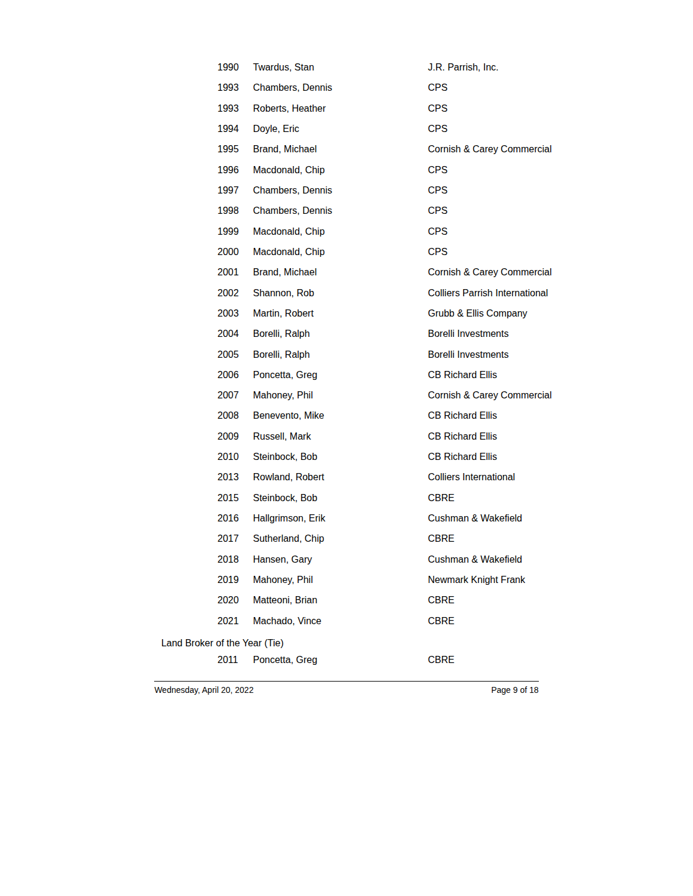| 1990 | Twardus, Stan | J.R. Parrish, Inc. |
| 1993 | Chambers, Dennis | CPS |
| 1993 | Roberts, Heather | CPS |
| 1994 | Doyle, Eric | CPS |
| 1995 | Brand, Michael | Cornish & Carey Commercial |
| 1996 | Macdonald, Chip | CPS |
| 1997 | Chambers, Dennis | CPS |
| 1998 | Chambers, Dennis | CPS |
| 1999 | Macdonald, Chip | CPS |
| 2000 | Macdonald, Chip | CPS |
| 2001 | Brand, Michael | Cornish & Carey Commercial |
| 2002 | Shannon, Rob | Colliers Parrish International |
| 2003 | Martin, Robert | Grubb & Ellis Company |
| 2004 | Borelli, Ralph | Borelli Investments |
| 2005 | Borelli, Ralph | Borelli Investments |
| 2006 | Poncetta, Greg | CB Richard Ellis |
| 2007 | Mahoney, Phil | Cornish & Carey Commercial |
| 2008 | Benevento, Mike | CB Richard Ellis |
| 2009 | Russell, Mark | CB Richard Ellis |
| 2010 | Steinbock, Bob | CB Richard Ellis |
| 2013 | Rowland, Robert | Colliers International |
| 2015 | Steinbock, Bob | CBRE |
| 2016 | Hallgrimson, Erik | Cushman & Wakefield |
| 2017 | Sutherland, Chip | CBRE |
| 2018 | Hansen, Gary | Cushman & Wakefield |
| 2019 | Mahoney, Phil | Newmark Knight Frank |
| 2020 | Matteoni, Brian | CBRE |
| 2021 | Machado, Vince | CBRE |
Land Broker of the Year (Tie)
| 2011 | Poncetta, Greg | CBRE |
Wednesday, April 20, 2022 Page 9 of 18